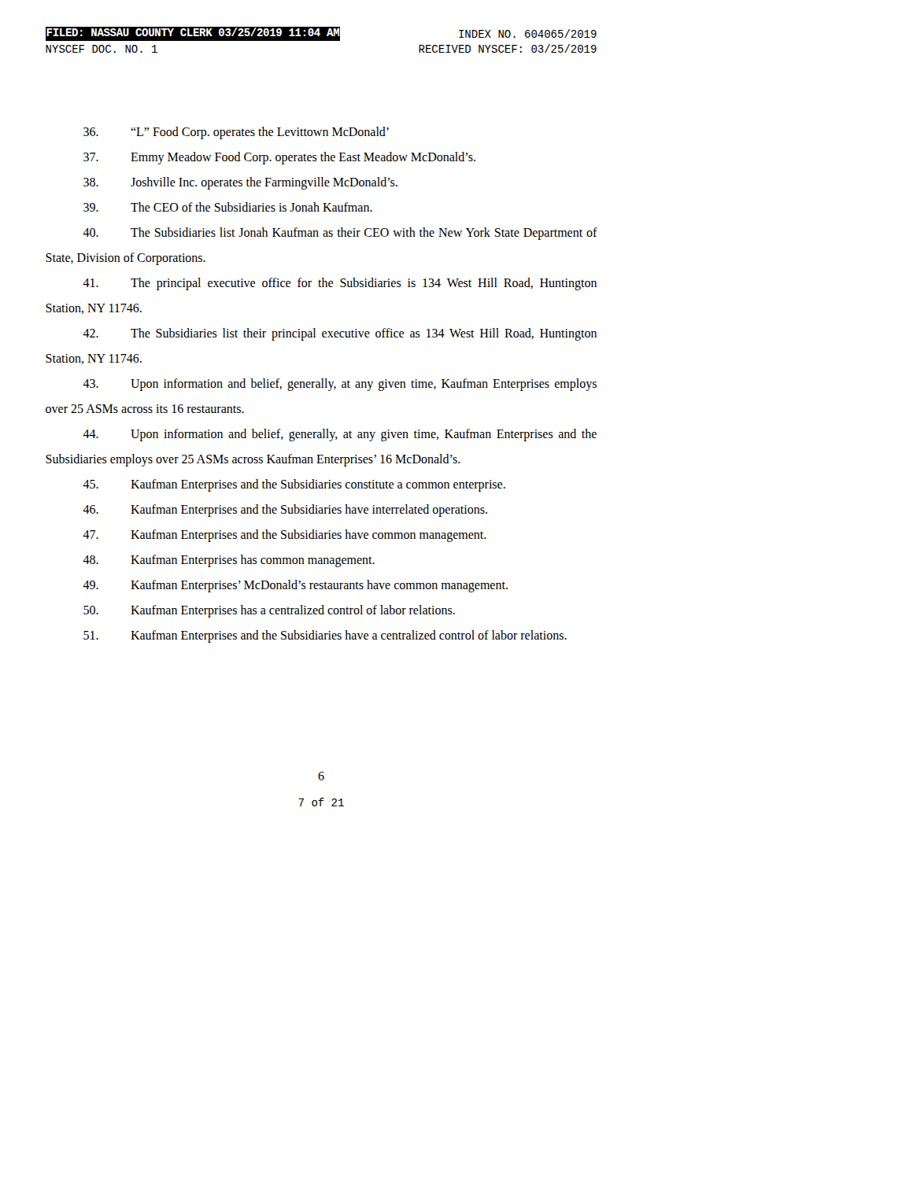FILED: NASSAU COUNTY CLERK 03/25/2019 11:04 AM
INDEX NO. 604065/2019
NYSCEF DOC. NO. 1
RECEIVED NYSCEF: 03/25/2019
36. “L” Food Corp. operates the Levittown McDonald’
37. Emmy Meadow Food Corp. operates the East Meadow McDonald’s.
38. Joshville Inc. operates the Farmingville McDonald’s.
39. The CEO of the Subsidiaries is Jonah Kaufman.
40. The Subsidiaries list Jonah Kaufman as their CEO with the New York State Department of State, Division of Corporations.
41. The principal executive office for the Subsidiaries is 134 West Hill Road, Huntington Station, NY 11746.
42. The Subsidiaries list their principal executive office as 134 West Hill Road, Huntington Station, NY 11746.
43. Upon information and belief, generally, at any given time, Kaufman Enterprises employs over 25 ASMs across its 16 restaurants.
44. Upon information and belief, generally, at any given time, Kaufman Enterprises and the Subsidiaries employs over 25 ASMs across Kaufman Enterprises’ 16 McDonald’s.
45. Kaufman Enterprises and the Subsidiaries constitute a common enterprise.
46. Kaufman Enterprises and the Subsidiaries have interrelated operations.
47. Kaufman Enterprises and the Subsidiaries have common management.
48. Kaufman Enterprises has common management.
49. Kaufman Enterprises’ McDonald’s restaurants have common management.
50. Kaufman Enterprises has a centralized control of labor relations.
51. Kaufman Enterprises and the Subsidiaries have a centralized control of labor relations.
6
7 of 21